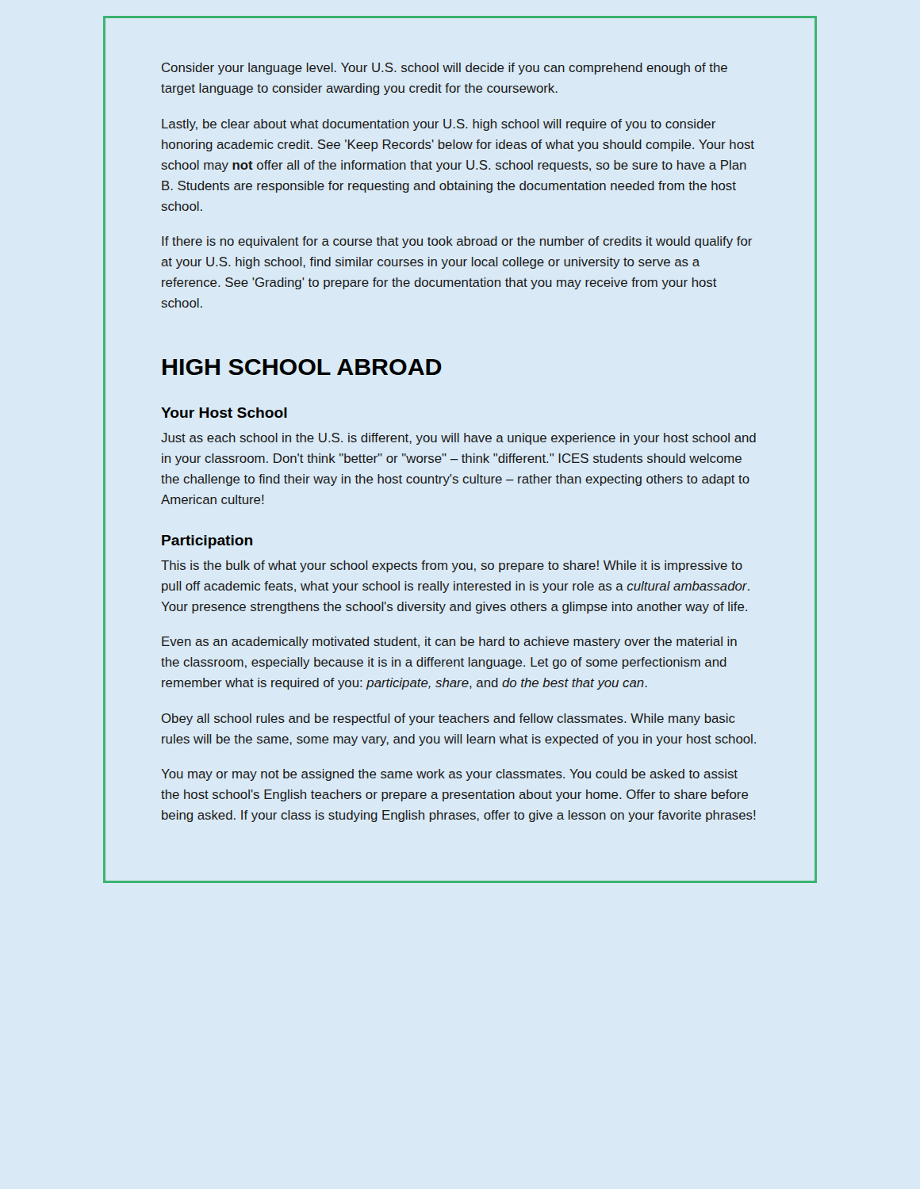Consider your language level. Your U.S. school will decide if you can comprehend enough of the target language to consider awarding you credit for the coursework.
Lastly, be clear about what documentation your U.S. high school will require of you to consider honoring academic credit. See 'Keep Records' below for ideas of what you should compile. Your host school may not offer all of the information that your U.S. school requests, so be sure to have a Plan B. Students are responsible for requesting and obtaining the documentation needed from the host school.
If there is no equivalent for a course that you took abroad or the number of credits it would qualify for at your U.S. high school, find similar courses in your local college or university to serve as a reference. See 'Grading' to prepare for the documentation that you may receive from your host school.
HIGH SCHOOL ABROAD
Your Host School
Just as each school in the U.S. is different, you will have a unique experience in your host school and in your classroom. Don't think "better" or "worse" – think "different." ICES students should welcome the challenge to find their way in the host country's culture – rather than expecting others to adapt to American culture!
Participation
This is the bulk of what your school expects from you, so prepare to share! While it is impressive to pull off academic feats, what your school is really interested in is your role as a cultural ambassador. Your presence strengthens the school's diversity and gives others a glimpse into another way of life.
Even as an academically motivated student, it can be hard to achieve mastery over the material in the classroom, especially because it is in a different language. Let go of some perfectionism and remember what is required of you: participate, share, and do the best that you can.
Obey all school rules and be respectful of your teachers and fellow classmates. While many basic rules will be the same, some may vary, and you will learn what is expected of you in your host school.
You may or may not be assigned the same work as your classmates. You could be asked to assist the host school's English teachers or prepare a presentation about your home. Offer to share before being asked. If your class is studying English phrases, offer to give a lesson on your favorite phrases!